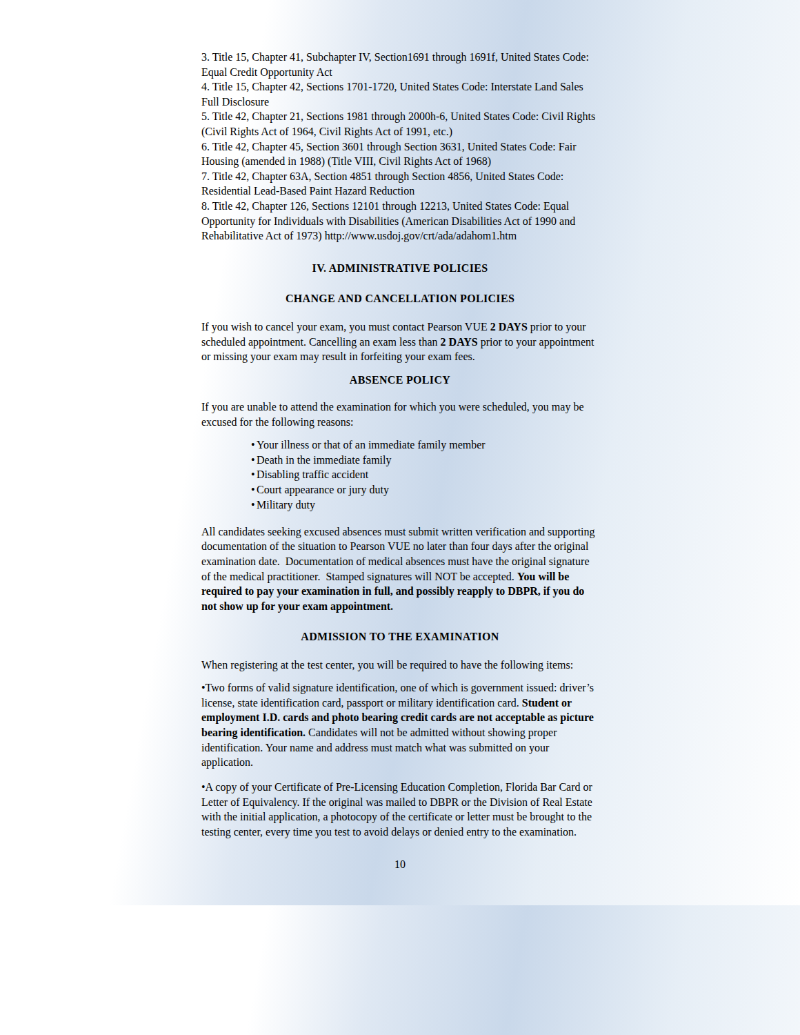3. Title 15, Chapter 41, Subchapter IV, Section1691 through 1691f, United States Code: Equal Credit Opportunity Act
4. Title 15, Chapter 42, Sections 1701-1720, United States Code: Interstate Land Sales Full Disclosure
5. Title 42, Chapter 21, Sections 1981 through 2000h-6, United States Code: Civil Rights (Civil Rights Act of 1964, Civil Rights Act of 1991, etc.)
6. Title 42, Chapter 45, Section 3601 through Section 3631, United States Code: Fair Housing (amended in 1988) (Title VIII, Civil Rights Act of 1968)
7. Title 42, Chapter 63A, Section 4851 through Section 4856, United States Code: Residential Lead-Based Paint Hazard Reduction
8. Title 42, Chapter 126, Sections 12101 through 12213, United States Code: Equal Opportunity for Individuals with Disabilities (American Disabilities Act of 1990 and Rehabilitative Act of 1973) http://www.usdoj.gov/crt/ada/adahom1.htm
IV. ADMINISTRATIVE POLICIES
CHANGE AND CANCELLATION POLICIES
If you wish to cancel your exam, you must contact Pearson VUE 2 DAYS prior to your scheduled appointment. Cancelling an exam less than 2 DAYS prior to your appointment or missing your exam may result in forfeiting your exam fees.
ABSENCE POLICY
If you are unable to attend the examination for which you were scheduled, you may be excused for the following reasons:
Your illness or that of an immediate family member
Death in the immediate family
Disabling traffic accident
Court appearance or jury duty
Military duty
All candidates seeking excused absences must submit written verification and supporting documentation of the situation to Pearson VUE no later than four days after the original examination date. Documentation of medical absences must have the original signature of the medical practitioner. Stamped signatures will NOT be accepted. You will be required to pay your examination in full, and possibly reapply to DBPR, if you do not show up for your exam appointment.
ADMISSION TO THE EXAMINATION
When registering at the test center, you will be required to have the following items:
Two forms of valid signature identification, one of which is government issued: driver’s license, state identification card, passport or military identification card. Student or employment I.D. cards and photo bearing credit cards are not acceptable as picture bearing identification. Candidates will not be admitted without showing proper identification. Your name and address must match what was submitted on your application.
A copy of your Certificate of Pre-Licensing Education Completion, Florida Bar Card or Letter of Equivalency. If the original was mailed to DBPR or the Division of Real Estate with the initial application, a photocopy of the certificate or letter must be brought to the testing center, every time you test to avoid delays or denied entry to the examination.
10